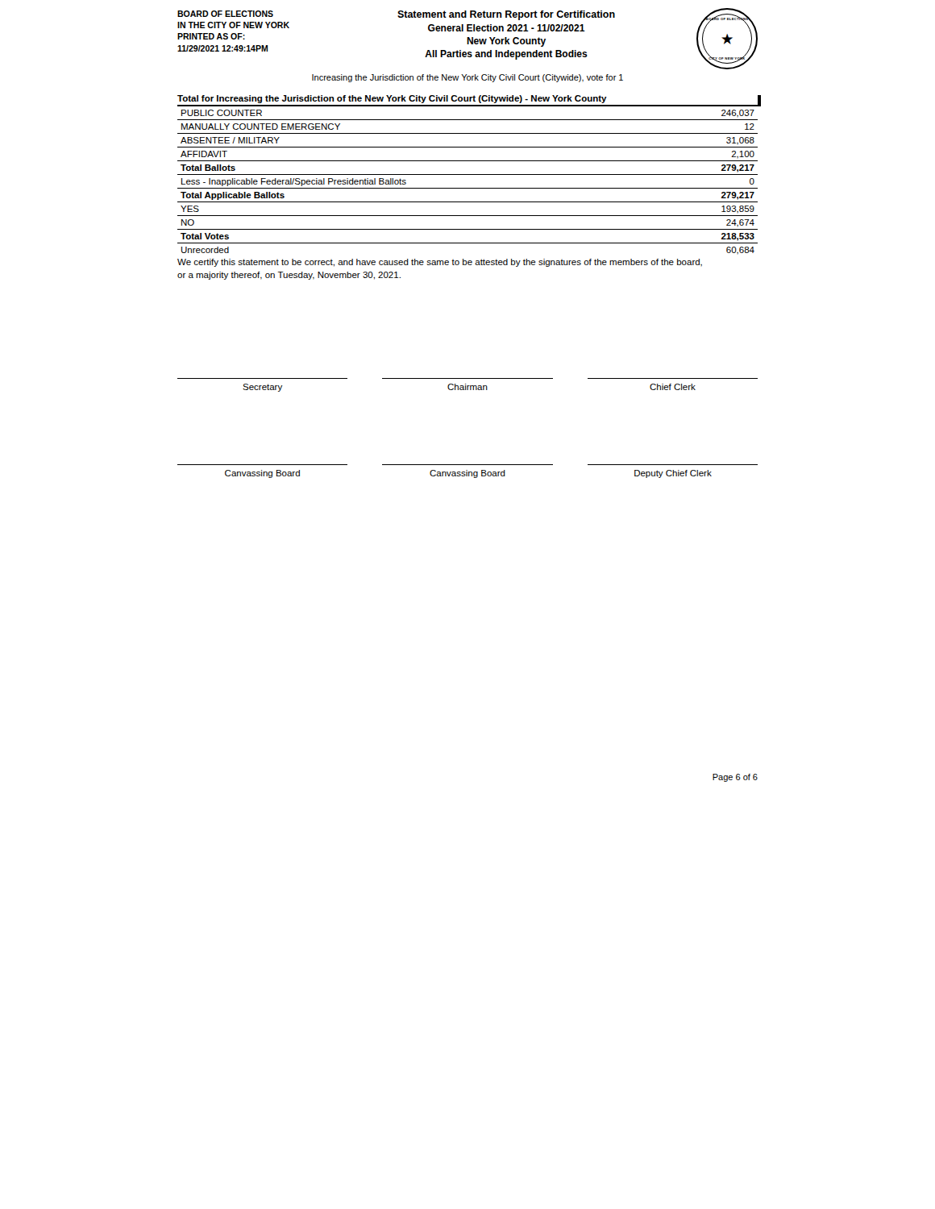BOARD OF ELECTIONS
IN THE CITY OF NEW YORK
PRINTED AS OF:
11/29/2021 12:49:14PM
Statement and Return Report for Certification
General Election 2021 - 11/02/2021
New York County
All Parties and Independent Bodies
BOARD OF ELECTIONS
★
CITY OF NEW YORK
Increasing the Jurisdiction of the New York City Civil Court (Citywide), vote for 1
Total for Increasing the Jurisdiction of the New York City Civil Court (Citywide) - New York County
| PUBLIC COUNTER | 246,037 |
| MANUALLY COUNTED EMERGENCY | 12 |
| ABSENTEE / MILITARY | 31,068 |
| AFFIDAVIT | 2,100 |
| Total Ballots | 279,217 |
| Less - Inapplicable Federal/Special Presidential Ballots | 0 |
| Total Applicable Ballots | 279,217 |
| YES | 193,859 |
| NO | 24,674 |
| Total Votes | 218,533 |
| Unrecorded | 60,684 |
We certify this statement to be correct, and have caused the same to be attested by the signatures of the members of the board,
or a majority thereof, on Tuesday, November 30, 2021.
Secretary
Chairman
Chief Clerk
Canvassing Board
Canvassing Board
Deputy Chief Clerk
Page 6 of 6